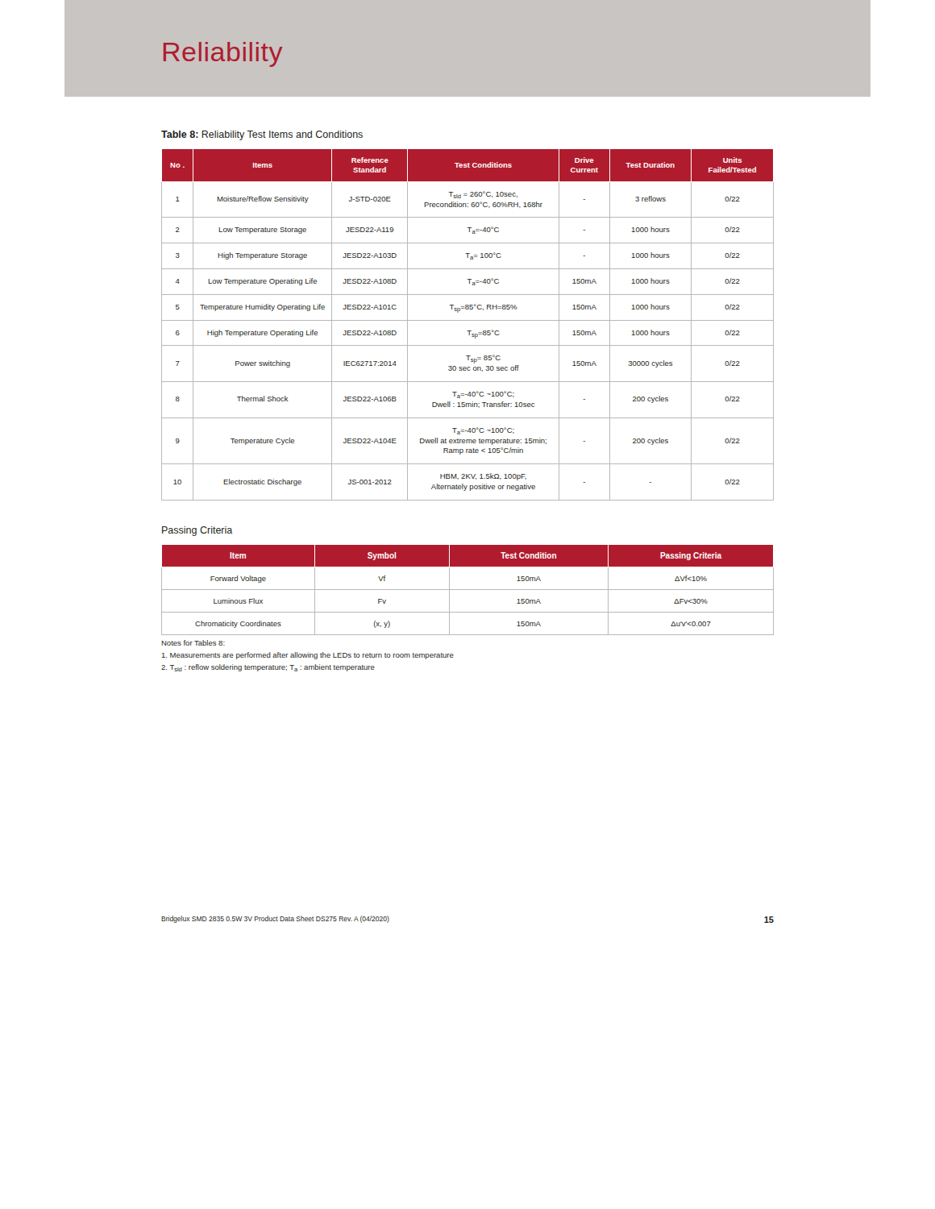Reliability
Table 8: Reliability Test Items and Conditions
| No . | Items | Reference Standard | Test Conditions | Drive Current | Test Duration | Units Failed/Tested |
| --- | --- | --- | --- | --- | --- | --- |
| 1 | Moisture/Reflow Sensitivity | J-STD-020E | T sld = 260°C, 10sec, Precondition: 60°C, 60%RH, 168hr | - | 3 reflows | 0/22 |
| 2 | Low Temperature Storage | JESD22-A119 | T a =-40°C | - | 1000 hours | 0/22 |
| 3 | High Temperature Storage | JESD22-A103D | T a = 100°C | - | 1000 hours | 0/22 |
| 4 | Low Temperature Operating Life | JESD22-A108D | T a =-40°C | 150mA | 1000 hours | 0/22 |
| 5 | Temperature Humidity Operating Life | JESD22-A101C | T sp =85°C, RH=85% | 150mA | 1000 hours | 0/22 |
| 6 | High Temperature Operating Life | JESD22-A108D | T sp =85°C | 150mA | 1000 hours | 0/22 |
| 7 | Power switching | IEC62717:2014 | T sp = 85°C 30 sec on, 30 sec off | 150mA | 30000 cycles | 0/22 |
| 8 | Thermal Shock | JESD22-A106B | T a =-40°C ~100°C; Dwell : 15min; Transfer: 10sec | - | 200 cycles | 0/22 |
| 9 | Temperature Cycle | JESD22-A104E | T a =-40°C ~100°C; Dwell at extreme temperature: 15min; Ramp rate < 105°C/min | - | 200 cycles | 0/22 |
| 10 | Electrostatic Discharge | JS-001-2012 | HBM, 2KV, 1.5kΩ, 100pF, Alternately positive or negative | - | - | 0/22 |
Passing Criteria
| Item | Symbol | Test Condition | Passing Criteria |
| --- | --- | --- | --- |
| Forward Voltage | Vf | 150mA | ΔVf<10% |
| Luminous Flux | Fv | 150mA | ΔFv<30% |
| Chromaticity Coordinates | (x, y) | 150mA | Δu'v'<0.007 |
Notes for Tables 8:
1. Measurements are performed after allowing the LEDs to return to room temperature
2. Tsld : reflow soldering temperature; Ta : ambient temperature
Bridgelux SMD 2835 0.5W 3V Product Data Sheet DS275 Rev. A (04/2020) 15